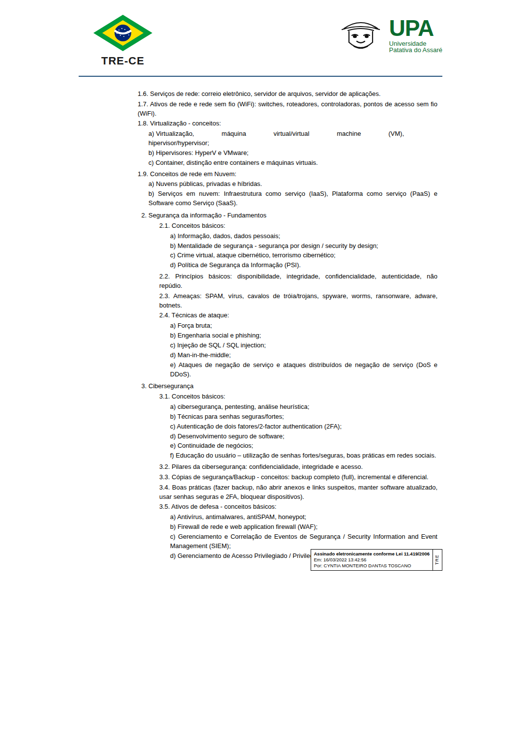TRE-CE
UPA
Universidade
Patativa do Assaré
1.6. Serviços de rede: correio eletrônico, servidor de arquivos, servidor de aplicações.
1.7. Ativos de rede e rede sem fio (WiFi): switches, roteadores, controladoras, pontos de acesso sem fio (WiFi).
1.8. Virtualização - conceitos:
a) Virtualização, máquina virtual/virtual machine(VM), hipervisor/hypervisor;
b) Hipervisores: HyperV e VMware;
c) Container, distinção entre containers e máquinas virtuais.
1.9. Conceitos de rede em Nuvem:
a) Nuvens públicas, privadas e híbridas.
b) Serviços em nuvem: Infraestrutura como serviço (IaaS), Plataforma como serviço (PaaS) e Software como Serviço (SaaS).
Segurança da informação - Fundamentos
2.1. Conceitos básicos:
a) Informação, dados, dados pessoais;
b) Mentalidade de segurança - segurança por design / security by design;
c) Crime virtual, ataque cibernético, terrorismo cibernético;
d) Política de Segurança da Informação (PSI).
2.2. Princípios básicos: disponibilidade, integridade, confidencialidade, autenticidade, não repúdio.
2.3. Ameaças: SPAM, vírus, cavalos de tróia/trojans, spyware, worms, ransonware, adware, botnets.
2.4. Técnicas de ataque:
a) Força bruta;
b) Engenharia social e phishing;
c) Injeção de SQL / SQL injection;
d) Man-in-the-middle;
e) Ataques de negação de serviço e ataques distribuídos de negação de serviço (DoS e DDoS).
Cibersegurança
3.1. Conceitos básicos:
a) cibersegurança, pentesting, análise heurística;
b) Técnicas para senhas seguras/fortes;
c) Autenticação de dois fatores/2-factor authentication (2FA);
d) Desenvolvimento seguro de software;
e) Continuidade de negócios;
f) Educação do usuário – utilização de senhas fortes/seguras, boas práticas em redes sociais.
3.2. Pilares da cibersegurança: confidencialidade, integridade e acesso.
3.3. Cópias de segurança/Backup - conceitos: backup completo (full), incremental e diferencial.
3.4. Boas práticas (fazer backup, não abrir anexos e links suspeitos, manter software atualizado, usar senhas seguras e 2FA, bloquear dispositivos).
3.5. Ativos de defesa - conceitos básicos:
a) Antivírus, antimalwares, antiSPAM, honeypot;
b) Firewall de rede e web application firewall (WAF);
c) Gerenciamento e Correlação de Eventos de Segurança / Security Information and Event Management (SIEM);
d) Gerenciamento de Acesso Privilegiado / Privileged Access Management (PAM);
Assinado eletronicamente conforme Lei 11.419/2006
Em: 16/03/2022 13:42:56
Por: CYNTIA MONTEIRO DANTAS TOSCANO
TRE